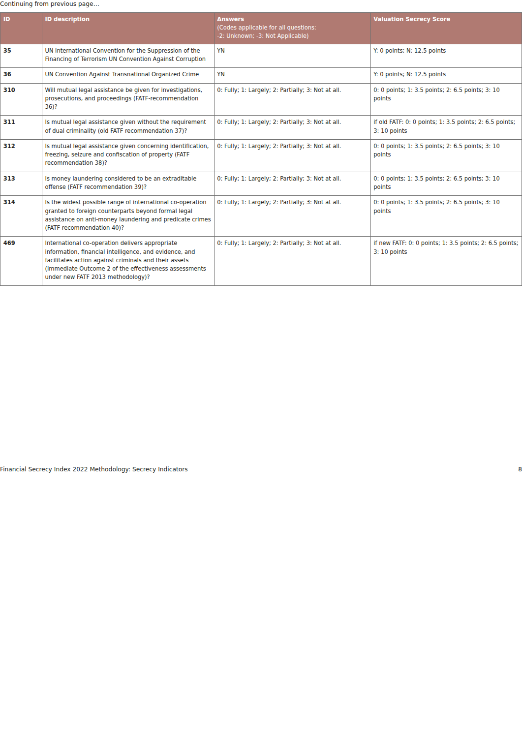Continuing from previous page…
| ID | ID description | Answers (Codes applicable for all questions: -2: Unknown; -3: Not Applicable) | Valuation Secrecy Score |
| --- | --- | --- | --- |
| 35 | UN International Convention for the Suppression of the Financing of Terrorism UN Convention Against Corruption | YN | Y: 0 points; N: 12.5 points |
| 36 | UN Convention Against Transnational Organized Crime | YN | Y: 0 points; N: 12.5 points |
| 310 | Will mutual legal assistance be given for investigations, prosecutions, and proceedings (FATF-recommendation 36)? | 0: Fully; 1: Largely; 2: Partially; 3: Not at all. | 0: 0 points; 1: 3.5 points; 2: 6.5 points; 3: 10 points |
| 311 | Is mutual legal assistance given without the requirement of dual criminality (old FATF recommendation 37)? | 0: Fully; 1: Largely; 2: Partially; 3: Not at all. | if old FATF: 0: 0 points; 1: 3.5 points; 2: 6.5 points; 3: 10 points |
| 312 | Is mutual legal assistance given concerning identification, freezing, seizure and confiscation of property (FATF recommendation 38)? | 0: Fully; 1: Largely; 2: Partially; 3: Not at all. | 0: 0 points; 1: 3.5 points; 2: 6.5 points; 3: 10 points |
| 313 | Is money laundering considered to be an extraditable offense (FATF recommendation 39)? | 0: Fully; 1: Largely; 2: Partially; 3: Not at all. | 0: 0 points; 1: 3.5 points; 2: 6.5 points; 3: 10 points |
| 314 | Is the widest possible range of international co-operation granted to foreign counterparts beyond formal legal assistance on anti-money laundering and predicate crimes (FATF recommendation 40)? | 0: Fully; 1: Largely; 2: Partially; 3: Not at all. | 0: 0 points; 1: 3.5 points; 2: 6.5 points; 3: 10 points |
| 469 | International co-operation delivers appropriate information, financial intelligence, and evidence, and facilitates action against criminals and their assets (Immediate Outcome 2 of the effectiveness assessments under new FATF 2013 methodology)? | 0: Fully; 1: Largely; 2: Partially; 3: Not at all. | if new FATF: 0: 0 points; 1: 3.5 points; 2: 6.5 points; 3: 10 points |
Financial Secrecy Index 2022 Methodology: Secrecy Indicators 8